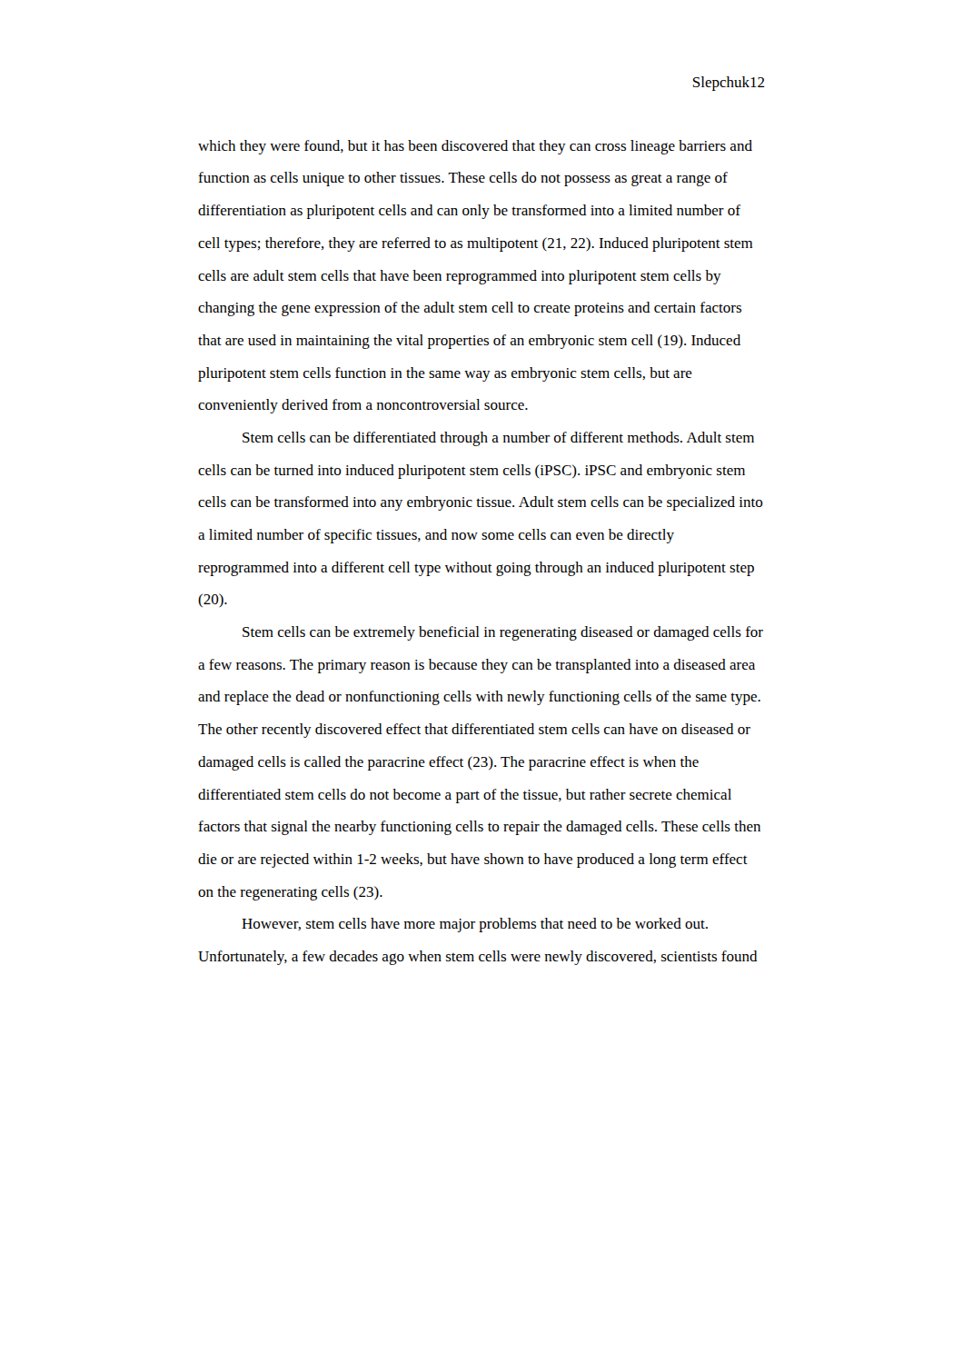Slepchuk12
which they were found, but it has been discovered that they can cross lineage barriers and function as cells unique to other tissues. These cells do not possess as great a range of differentiation as pluripotent cells and can only be transformed into a limited number of cell types; therefore, they are referred to as multipotent (21, 22). Induced pluripotent stem cells are adult stem cells that have been reprogrammed into pluripotent stem cells by changing the gene expression of the adult stem cell to create proteins and certain factors that are used in maintaining the vital properties of an embryonic stem cell (19). Induced pluripotent stem cells function in the same way as embryonic stem cells, but are conveniently derived from a noncontroversial source.
Stem cells can be differentiated through a number of different methods. Adult stem cells can be turned into induced pluripotent stem cells (iPSC). iPSC and embryonic stem cells can be transformed into any embryonic tissue. Adult stem cells can be specialized into a limited number of specific tissues, and now some cells can even be directly reprogrammed into a different cell type without going through an induced pluripotent step (20).
Stem cells can be extremely beneficial in regenerating diseased or damaged cells for a few reasons. The primary reason is because they can be transplanted into a diseased area and replace the dead or nonfunctioning cells with newly functioning cells of the same type. The other recently discovered effect that differentiated stem cells can have on diseased or damaged cells is called the paracrine effect (23). The paracrine effect is when the differentiated stem cells do not become a part of the tissue, but rather secrete chemical factors that signal the nearby functioning cells to repair the damaged cells. These cells then die or are rejected within 1-2 weeks, but have shown to have produced a long term effect on the regenerating cells (23).
However, stem cells have more major problems that need to be worked out. Unfortunately, a few decades ago when stem cells were newly discovered, scientists found